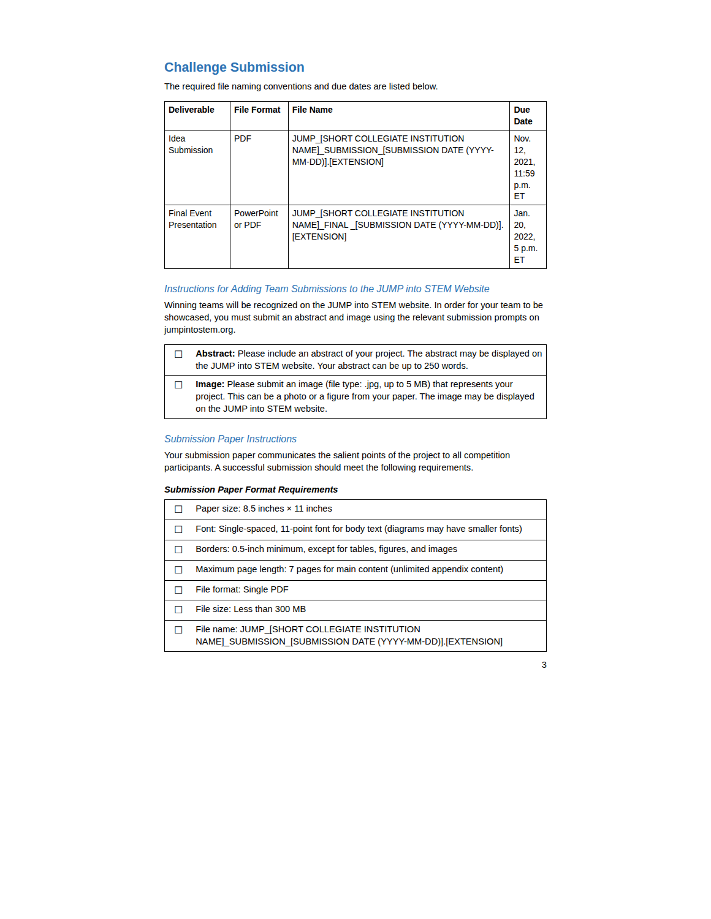Challenge Submission
The required file naming conventions and due dates are listed below.
| Deliverable | File Format | File Name | Due Date |
| --- | --- | --- | --- |
| Idea Submission | PDF | JUMP_[SHORT COLLEGIATE INSTITUTION NAME]_SUBMISSION_[SUBMISSION DATE (YYYY-MM-DD)].[EXTENSION] | Nov. 12, 2021, 11:59 p.m. ET |
| Final Event Presentation | PowerPoint or PDF | JUMP_[SHORT COLLEGIATE INSTITUTION NAME]_FINAL _[SUBMISSION DATE (YYYY-MM-DD)].[EXTENSION] | Jan. 20, 2022, 5 p.m. ET |
Instructions for Adding Team Submissions to the JUMP into STEM Website
Winning teams will be recognized on the JUMP into STEM website. In order for your team to be showcased, you must submit an abstract and image using the relevant submission prompts on jumpintostem.org.
| ☐ | Abstract: Please include an abstract of your project. The abstract may be displayed on the JUMP into STEM website. Your abstract can be up to 250 words. |
| ☐ | Image: Please submit an image (file type: .jpg, up to 5 MB) that represents your project. This can be a photo or a figure from your paper. The image may be displayed on the JUMP into STEM website. |
Submission Paper Instructions
Your submission paper communicates the salient points of the project to all competition participants. A successful submission should meet the following requirements.
Submission Paper Format Requirements
| ☐ | Paper size: 8.5 inches × 11 inches |
| ☐ | Font: Single-spaced, 11-point font for body text (diagrams may have smaller fonts) |
| ☐ | Borders: 0.5-inch minimum, except for tables, figures, and images |
| ☐ | Maximum page length: 7 pages for main content (unlimited appendix content) |
| ☐ | File format: Single PDF |
| ☐ | File size: Less than 300 MB |
| ☐ | File name: JUMP_[SHORT COLLEGIATE INSTITUTION NAME]_SUBMISSION_[SUBMISSION DATE (YYYY-MM-DD)].[EXTENSION] |
3